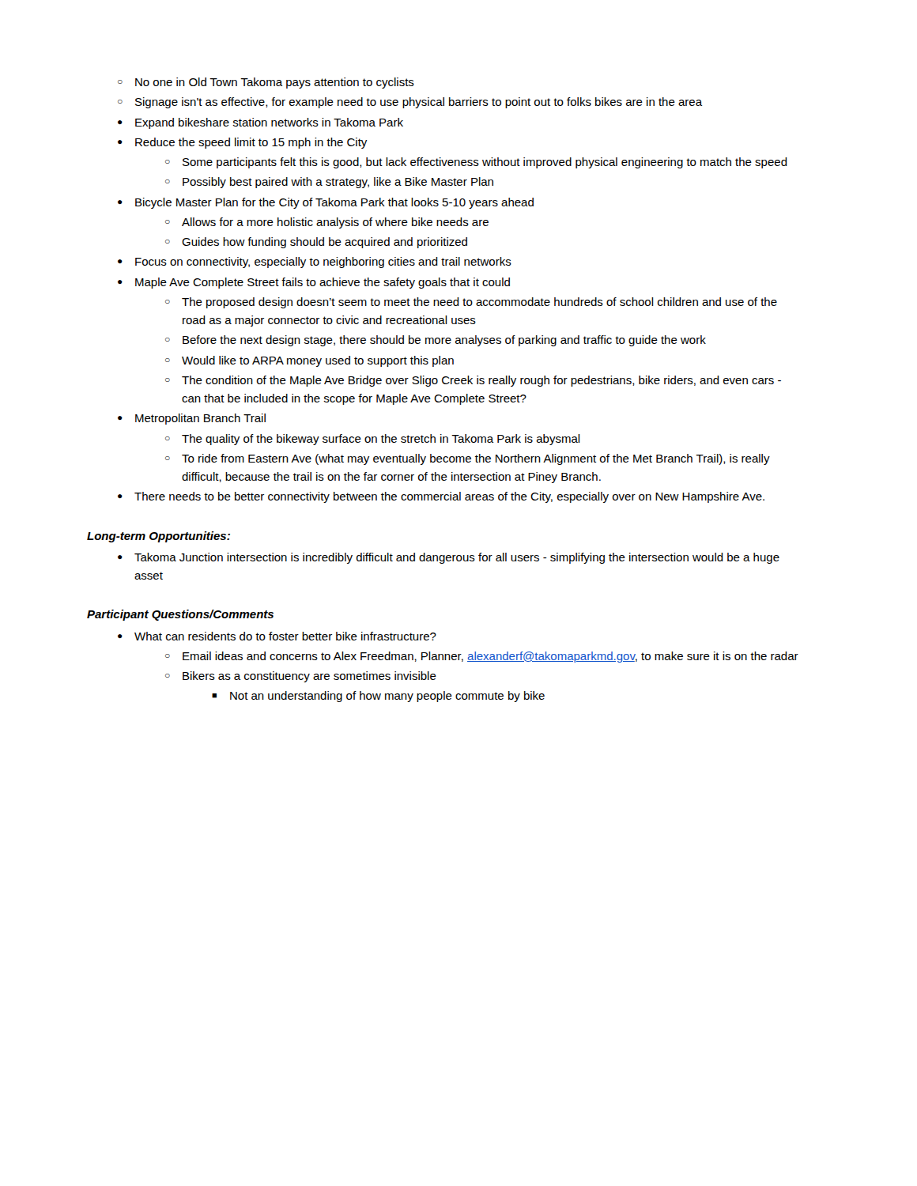No one in Old Town Takoma pays attention to cyclists
Signage isn't as effective, for example need to use physical barriers to point out to folks bikes are in the area
Expand bikeshare station networks in Takoma Park
Reduce the speed limit to 15 mph in the City
Some participants felt this is good, but lack effectiveness without improved physical engineering to match the speed
Possibly best paired with a strategy, like a Bike Master Plan
Bicycle Master Plan for the City of Takoma Park that looks 5-10 years ahead
Allows for a more holistic analysis of where bike needs are
Guides how funding should be acquired and prioritized
Focus on connectivity, especially to neighboring cities and trail networks
Maple Ave Complete Street fails to achieve the safety goals that it could
The proposed design doesn’t seem to meet the need to accommodate hundreds of school children and use of the road as a major connector to civic and recreational uses
Before the next design stage, there should be more analyses of parking and traffic to guide the work
Would like to ARPA money used to support this plan
The condition of the Maple Ave Bridge over Sligo Creek is really rough for pedestrians, bike riders, and even cars - can that be included in the scope for Maple Ave Complete Street?
Metropolitan Branch Trail
The quality of the bikeway surface on the stretch in Takoma Park is abysmal
To ride from Eastern Ave (what may eventually become the Northern Alignment of the Met Branch Trail), is really difficult, because the trail is on the far corner of the intersection at Piney Branch.
There needs to be better connectivity between the commercial areas of the City, especially over on New Hampshire Ave.
Long-term Opportunities:
Takoma Junction intersection is incredibly difficult and dangerous for all users - simplifying the intersection would be a huge asset
Participant Questions/Comments
What can residents do to foster better bike infrastructure?
Email ideas and concerns to Alex Freedman, Planner, alexanderf@takomaparkmd.gov, to make sure it is on the radar
Bikers as a constituency are sometimes invisible
Not an understanding of how many people commute by bike